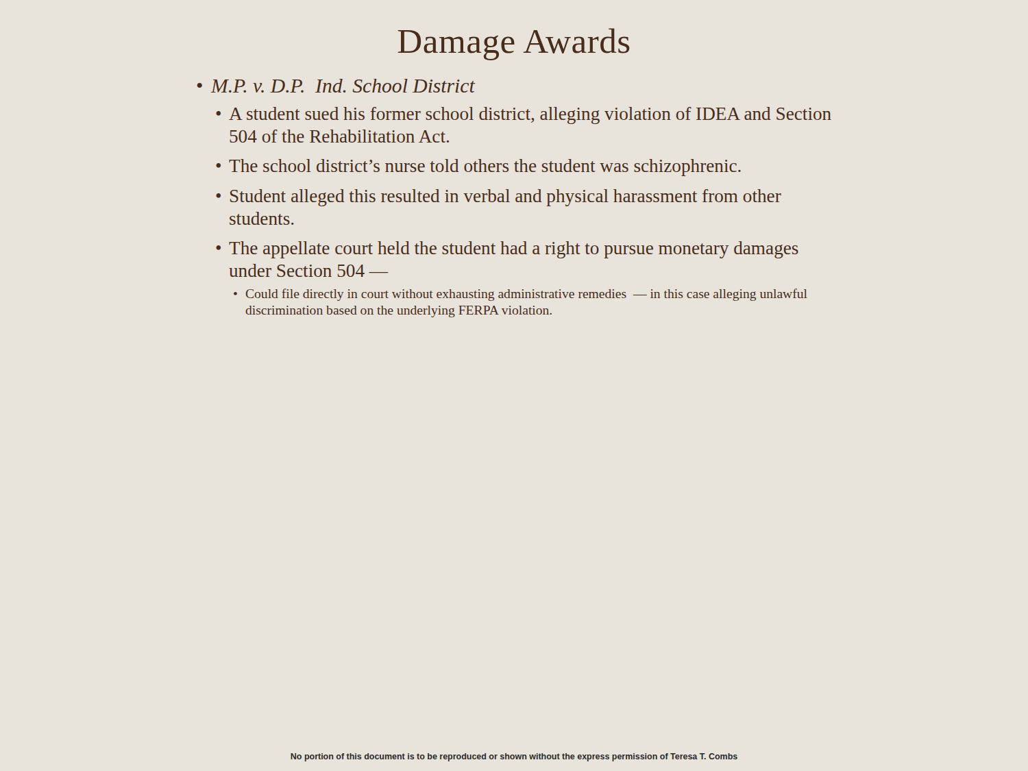Damage Awards
M.P. v. D.P. Ind. School District
A student sued his former school district, alleging violation of IDEA and Section 504 of the Rehabilitation Act.
The school district’s nurse told others the student was schizophrenic.
Student alleged this resulted in verbal and physical harassment from other students.
The appellate court held the student had a right to pursue monetary damages under Section 504 —
Could file directly in court without exhausting administrative remedies — in this case alleging unlawful discrimination based on the underlying FERPA violation.
No portion of this document is to be reproduced or shown without the express permission of Teresa T. Combs